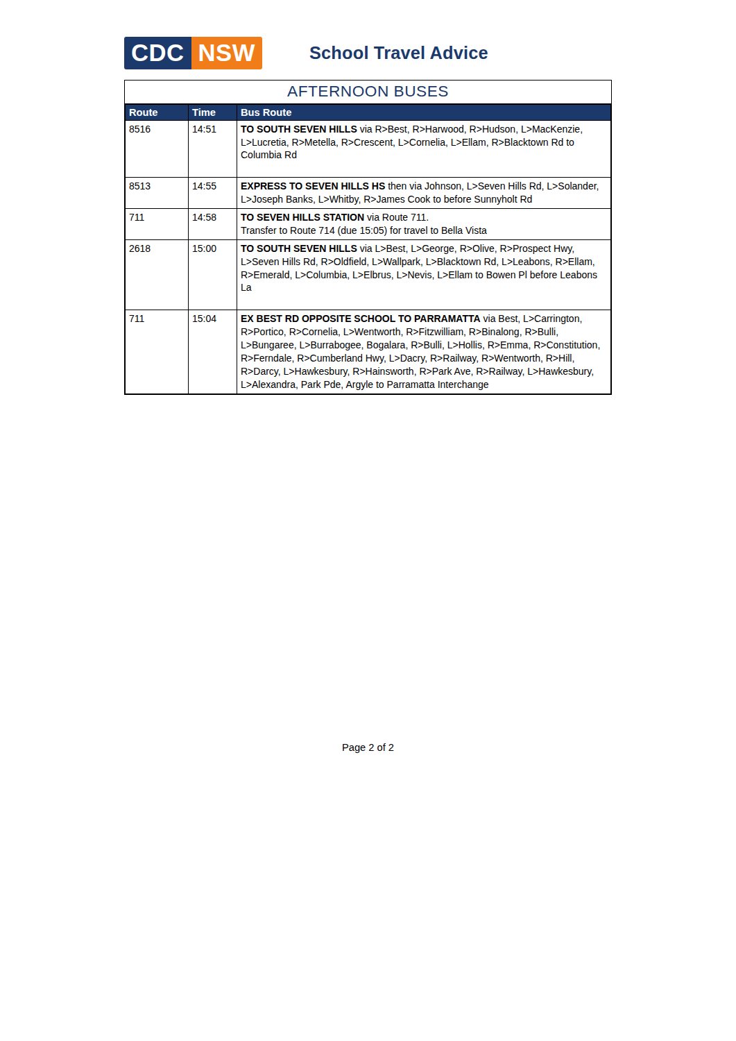CDC NSW
School Travel Advice
AFTERNOON BUSES
| Route | Time | Bus Route |
| --- | --- | --- |
| 8516 | 14:51 | TO SOUTH SEVEN HILLS via R>Best, R>Harwood, R>Hudson, L>MacKenzie, L>Lucretia, R>Metella, R>Crescent, L>Cornelia, L>Ellam, R>Blacktown Rd to Columbia Rd |
| 8513 | 14:55 | EXPRESS TO SEVEN HILLS HS then via Johnson, L>Seven Hills Rd, L>Solander, L>Joseph Banks, L>Whitby, R>James Cook to before Sunnyholt Rd |
| 711 | 14:58 | TO SEVEN HILLS STATION via Route 711. Transfer to Route 714 (due 15:05) for travel to Bella Vista |
| 2618 | 15:00 | TO SOUTH SEVEN HILLS via L>Best, L>George, R>Olive, R>Prospect Hwy, L>Seven Hills Rd, R>Oldfield, L>Wallpark, L>Blacktown Rd, L>Leabons, R>Ellam, R>Emerald, L>Columbia, L>Elbrus, L>Nevis, L>Ellam to Bowen Pl before Leabons La |
| 711 | 15:04 | EX BEST RD OPPOSITE SCHOOL TO PARRAMATTA via Best, L>Carrington, R>Portico, R>Cornelia, L>Wentworth, R>Fitzwilliam, R>Binalong, R>Bulli, L>Bungaree, L>Burrabogee, Bogalara, R>Bulli, L>Hollis, R>Emma, R>Constitution, R>Ferndale, R>Cumberland Hwy, L>Dacry, R>Railway, R>Wentworth, R>Hill, R>Darcy, L>Hawkesbury, R>Hainsworth, R>Park Ave, R>Railway, L>Hawkesbury, L>Alexandra, Park Pde, Argyle to Parramatta Interchange |
Page 2 of 2